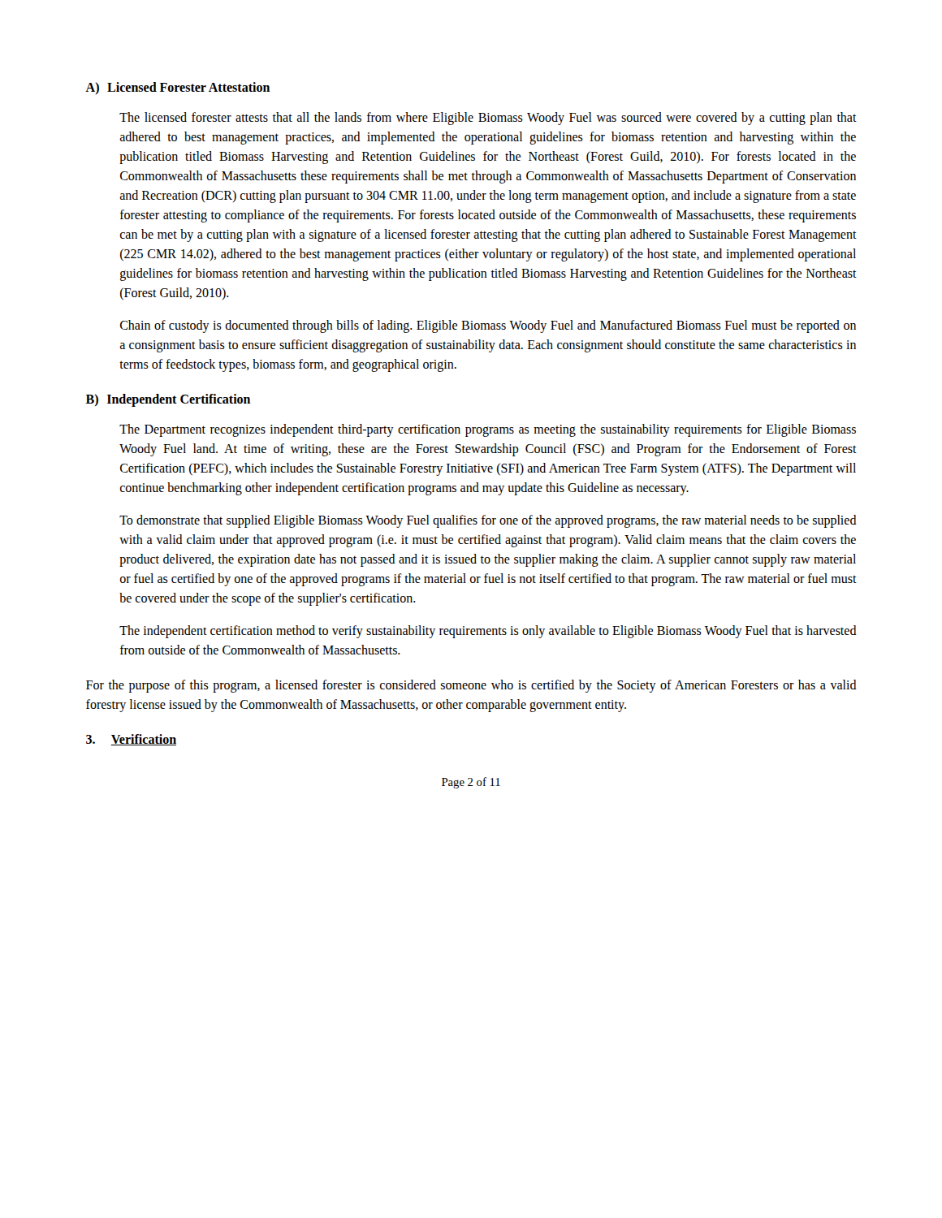A) Licensed Forester Attestation
The licensed forester attests that all the lands from where Eligible Biomass Woody Fuel was sourced were covered by a cutting plan that adhered to best management practices, and implemented the operational guidelines for biomass retention and harvesting within the publication titled Biomass Harvesting and Retention Guidelines for the Northeast (Forest Guild, 2010). For forests located in the Commonwealth of Massachusetts these requirements shall be met through a Commonwealth of Massachusetts Department of Conservation and Recreation (DCR) cutting plan pursuant to 304 CMR 11.00, under the long term management option, and include a signature from a state forester attesting to compliance of the requirements. For forests located outside of the Commonwealth of Massachusetts, these requirements can be met by a cutting plan with a signature of a licensed forester attesting that the cutting plan adhered to Sustainable Forest Management (225 CMR 14.02), adhered to the best management practices (either voluntary or regulatory) of the host state, and implemented operational guidelines for biomass retention and harvesting within the publication titled Biomass Harvesting and Retention Guidelines for the Northeast (Forest Guild, 2010).
Chain of custody is documented through bills of lading. Eligible Biomass Woody Fuel and Manufactured Biomass Fuel must be reported on a consignment basis to ensure sufficient disaggregation of sustainability data. Each consignment should constitute the same characteristics in terms of feedstock types, biomass form, and geographical origin.
B) Independent Certification
The Department recognizes independent third-party certification programs as meeting the sustainability requirements for Eligible Biomass Woody Fuel land. At time of writing, these are the Forest Stewardship Council (FSC) and Program for the Endorsement of Forest Certification (PEFC), which includes the Sustainable Forestry Initiative (SFI) and American Tree Farm System (ATFS). The Department will continue benchmarking other independent certification programs and may update this Guideline as necessary.
To demonstrate that supplied Eligible Biomass Woody Fuel qualifies for one of the approved programs, the raw material needs to be supplied with a valid claim under that approved program (i.e. it must be certified against that program). Valid claim means that the claim covers the product delivered, the expiration date has not passed and it is issued to the supplier making the claim. A supplier cannot supply raw material or fuel as certified by one of the approved programs if the material or fuel is not itself certified to that program. The raw material or fuel must be covered under the scope of the supplier's certification.
The independent certification method to verify sustainability requirements is only available to Eligible Biomass Woody Fuel that is harvested from outside of the Commonwealth of Massachusetts.
For the purpose of this program, a licensed forester is considered someone who is certified by the Society of American Foresters or has a valid forestry license issued by the Commonwealth of Massachusetts, or other comparable government entity.
3. Verification
Page 2 of 11